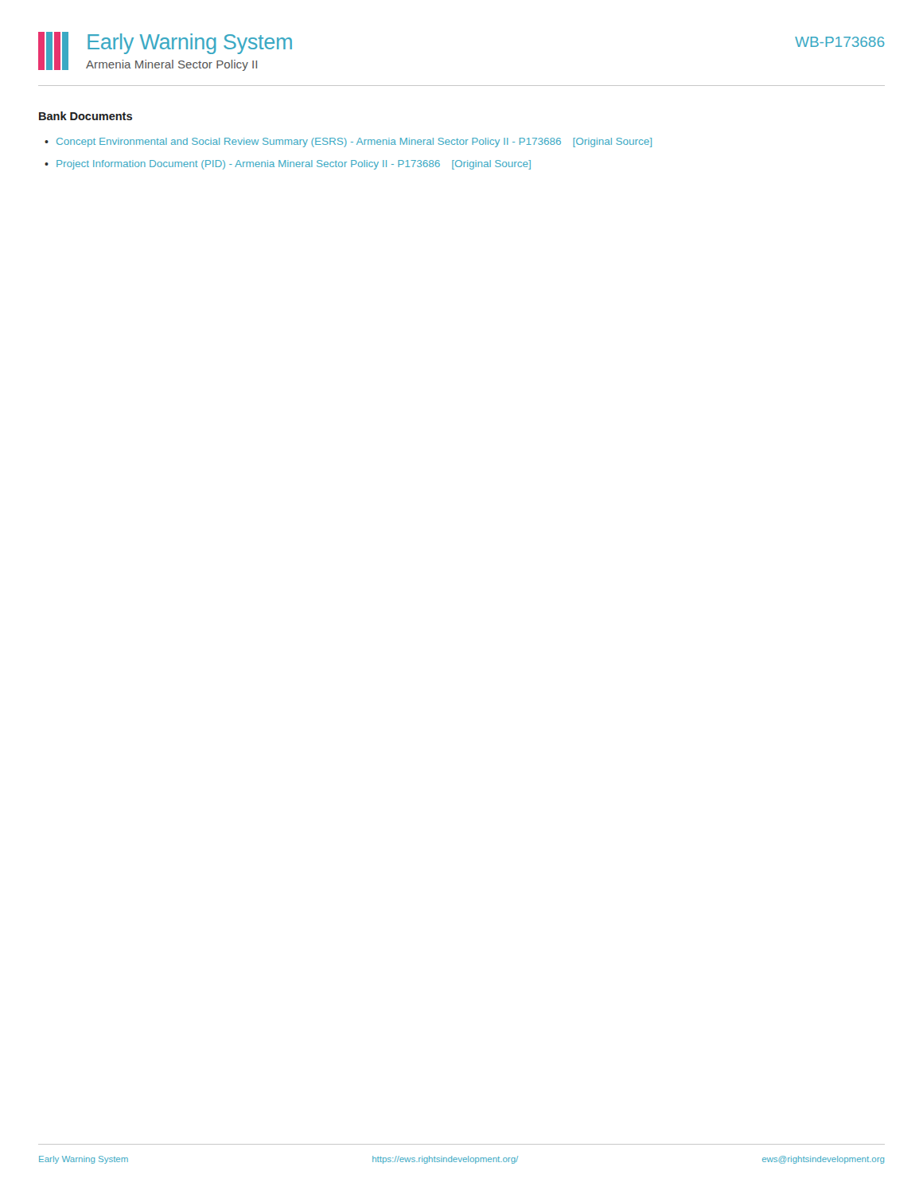Early Warning System
Armenia Mineral Sector Policy II
WB-P173686
Bank Documents
Concept Environmental and Social Review Summary (ESRS) - Armenia Mineral Sector Policy II - P173686[Original Source]
Project Information Document (PID) - Armenia Mineral Sector Policy II - P173686[Original Source]
Early Warning System https://ews.rightsindevelopment.org/ ews@rightsindevelopment.org